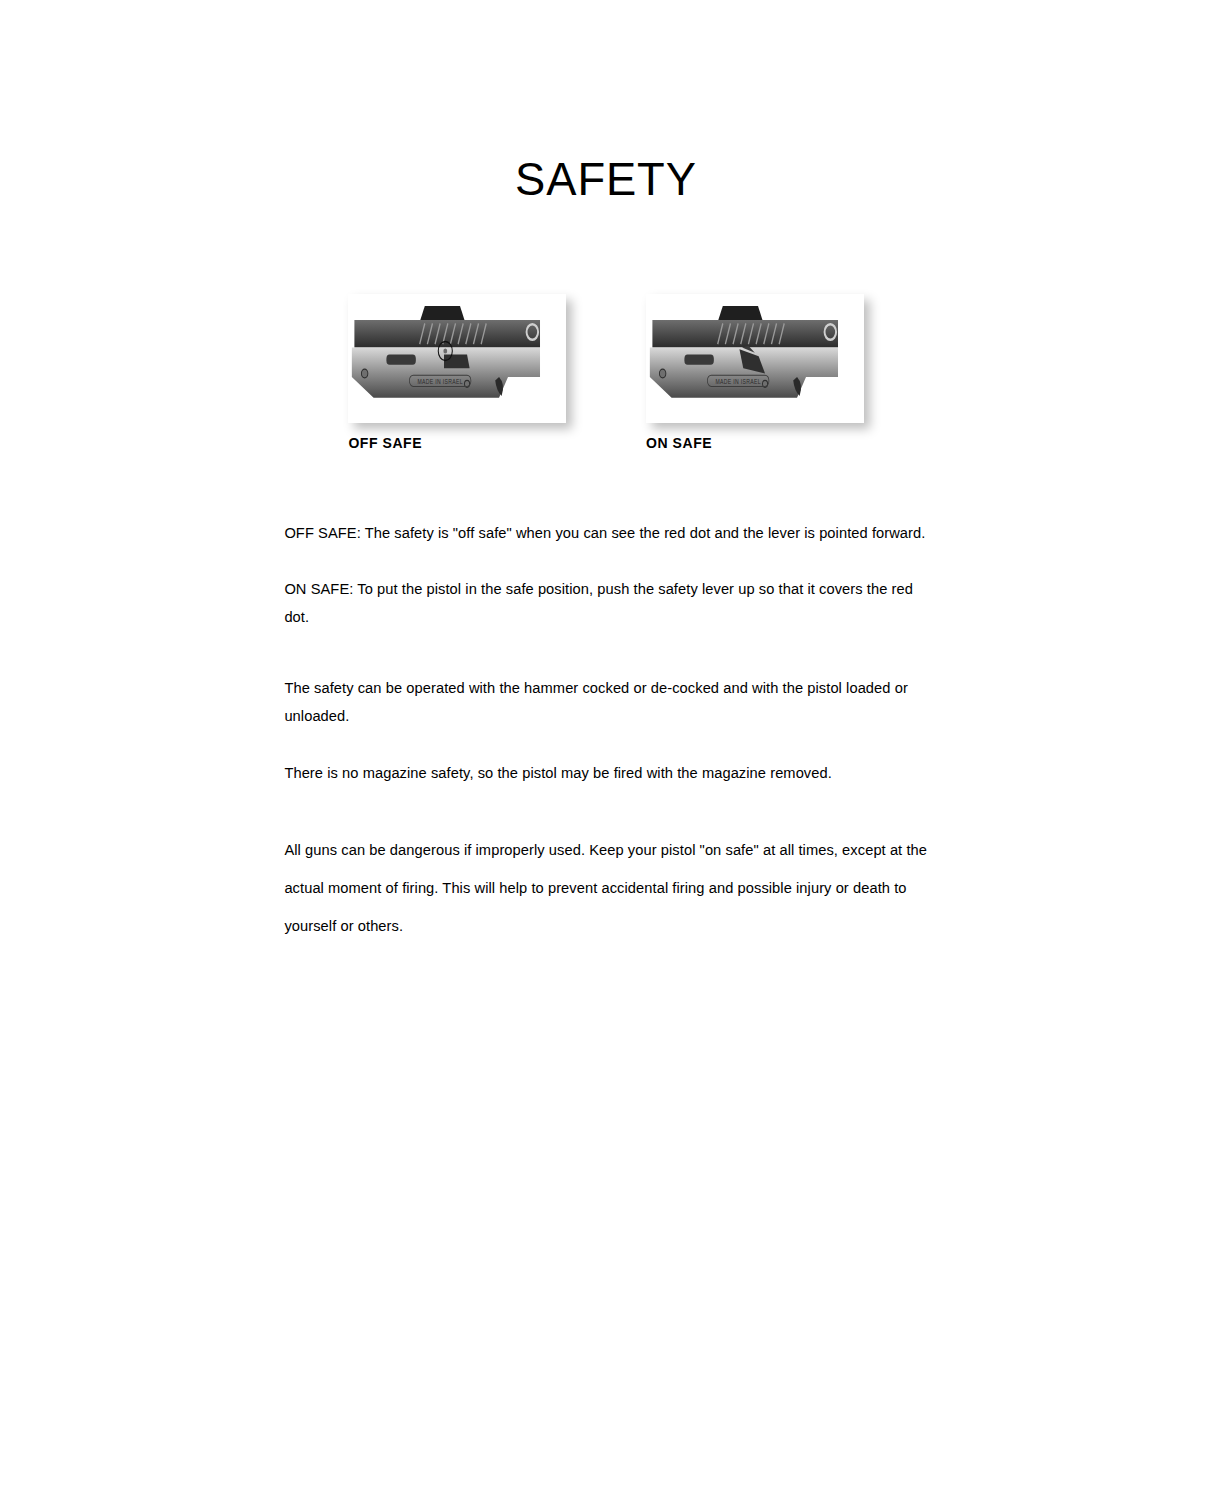SAFETY
MADE IN ISRAEL
OFF SAFE
MADE IN ISRAEL
ON SAFE
OFF SAFE: The safety is "off safe" when you can see the red dot and the lever is pointed forward.
ON SAFE: To put the pistol in the safe position, push the safety lever up so that it covers the red dot.
The safety can be operated with the hammer cocked or de-cocked and with the pistol loaded or unloaded.
There is no magazine safety, so the pistol may be fired with the magazine removed.
All guns can be dangerous if improperly used. Keep your pistol "on safe" at all times, except at the actual moment of firing. This will help to prevent accidental firing and possible injury or death to yourself or others.